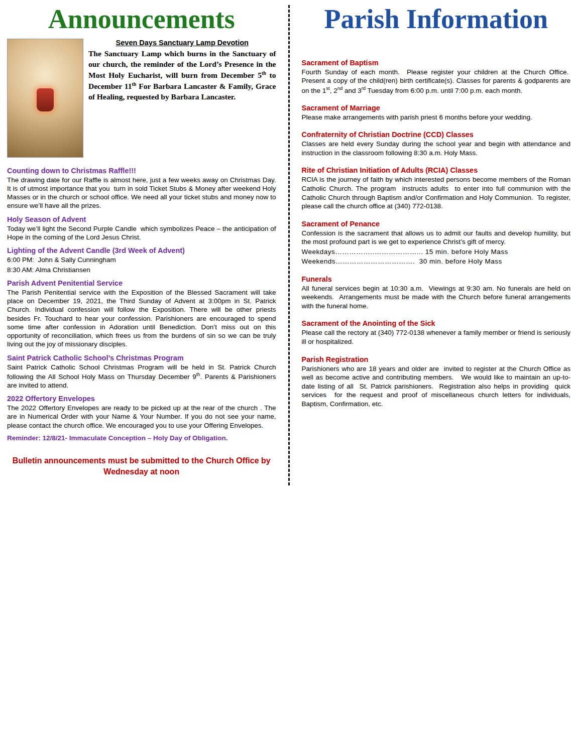Announcements
Seven Days Sanctuary Lamp Devotion
The Sanctuary Lamp which burns in the Sanctuary of our church, the reminder of the Lord’s Presence in the Most Holy Eucharist, will burn from December 5th to December 11th For Barbara Lancaster & Family, Grace of Healing, requested by Barbara Lancaster.
Counting down to Christmas Raffle!!!
The drawing date for our Raffle is almost here, just a few weeks away on Christmas Day. It is of utmost importance that you turn in sold Ticket Stubs & Money after weekend Holy Masses or in the church or school office. We need all your ticket stubs and money now to ensure we’ll have all the prizes.
Holy Season of Advent
Today we’ll light the Second Purple Candle which symbolizes Peace – the anticipation of Hope in the coming of the Lord Jesus Christ.
Lighting of the Advent Candle (3rd Week of Advent)
6:00 PM: John & Sally Cunningham
8:30 AM: Alma Christiansen
Parish Advent Penitential Service
The Parish Penitential service with the Exposition of the Blessed Sacrament will take place on December 19, 2021, the Third Sunday of Advent at 3:00pm in St. Patrick Church. Individual confession will follow the Exposition. There will be other priests besides Fr. Touchard to hear your confession. Parishioners are encouraged to spend some time after confession in Adoration until Benediction. Don’t miss out on this opportunity of reconciliation, which frees us from the burdens of sin so we can be truly living out the joy of missionary disciples.
Saint Patrick Catholic School’s Christmas Program
Saint Patrick Catholic School Christmas Program will be held in St. Patrick Church following the All School Holy Mass on Thursday December 9th. Parents & Parishioners are invited to attend.
2022 Offertory Envelopes
The 2022 Offertory Envelopes are ready to be picked up at the rear of the church . The are in Numerical Order with your Name & Your Number. If you do not see your name, please contact the church office. We encouraged you to use your Offering Envelopes.
Reminder: 12/8/21- Immaculate Conception – Holy Day of Obligation.
Bulletin announcements must be submitted to the Church Office by Wednesday at noon
Parish Information
Sacrament of Baptism
Fourth Sunday of each month. Please register your children at the Church Office. Present a copy of the child(ren) birth certificate(s). Classes for parents & godparents are on the 1st, 2nd and 3rd Tuesday from 6:00 p.m. until 7:00 p.m. each month.
Sacrament of Marriage
Please make arrangements with parish priest 6 months before your wedding.
Confraternity of Christian Doctrine (CCD) Classes
Classes are held every Sunday during the school year and begin with attendance and instruction in the classroom following 8:30 a.m. Holy Mass.
Rite of Christian Initiation of Adults (RCIA) Classes
RCIA is the journey of faith by which interested persons become members of the Roman Catholic Church. The program instructs adults to enter into full communion with the Catholic Church through Baptism and/or Confirmation and Holy Communion. To register, please call the church office at (340) 772-0138.
Sacrament of Penance
Confession is the sacrament that allows us to admit our faults and develop humility, but the most profound part is we get to experience Christ’s gift of mercy.
Weekdays……………..………………... 15 min. before Holy Mass
Weekends……………………………. 30 min. before Holy Mass
Funerals
All funeral services begin at 10:30 a.m. Viewings at 9:30 am. No funerals are held on weekends. Arrangements must be made with the Church before funeral arrangements with the funeral home.
Sacrament of the Anointing of the Sick
Please call the rectory at (340) 772-0138 whenever a family member or friend is seriously ill or hospitalized.
Parish Registration
Parishioners who are 18 years and older are invited to register at the Church Office as well as become active and contributing members. We would like to maintain an up-to-date listing of all St. Patrick parishioners. Registration also helps in providing quick services for the request and proof of miscellaneous church letters for individuals, Baptism, Confirmation, etc.